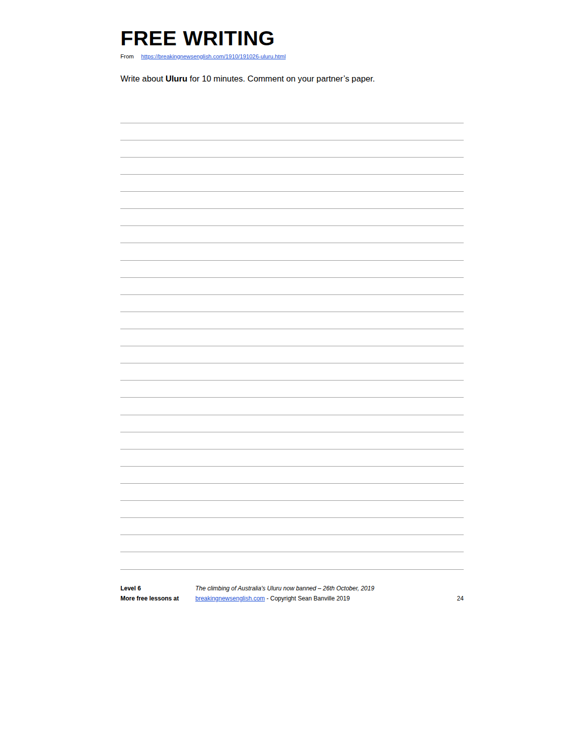FREE WRITING
From https://breakingnewsenglish.com/1910/191026-uluru.html
Write about Uluru for 10 minutes. Comment on your partner’s paper.
Level 6
The climbing of Australia's Uluru now banned – 26th October, 2019
More free lessons at
breakingnewsenglish.com - Copyright Sean Banville 2019
24